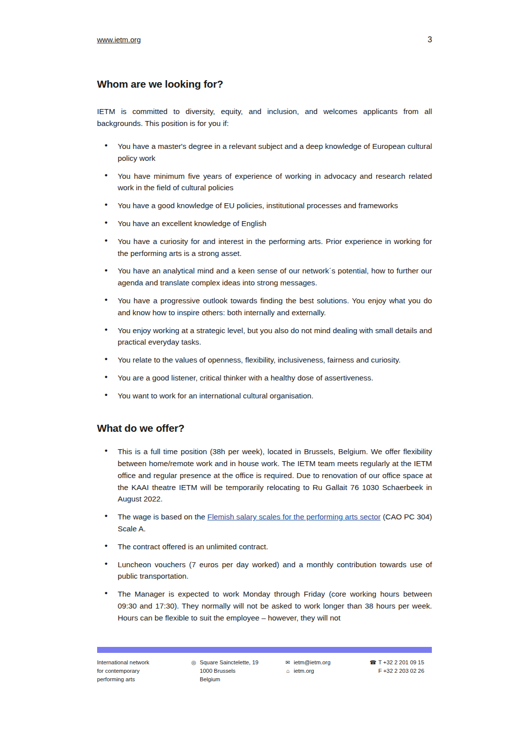www.ietm.org 3
Whom are we looking for?
IETM is committed to diversity, equity, and inclusion, and welcomes applicants from all backgrounds. This position is for you if:
You have a master's degree in a relevant subject and a deep knowledge of European cultural policy work
You have minimum five years of experience of working in advocacy and research related work in the field of cultural policies
You have a good knowledge of EU policies, institutional processes and frameworks
You have an excellent knowledge of English
You have a curiosity for and interest in the performing arts. Prior experience in working for the performing arts is a strong asset.
You have an analytical mind and a keen sense of our network´s potential, how to further our agenda and translate complex ideas into strong messages.
You have a progressive outlook towards finding the best solutions. You enjoy what you do and know how to inspire others: both internally and externally.
You enjoy working at a strategic level, but you also do not mind dealing with small details and practical everyday tasks.
You relate to the values of openness, flexibility, inclusiveness, fairness and curiosity.
You are a good listener, critical thinker with a healthy dose of assertiveness.
You want to work for an international cultural organisation.
What do we offer?
This is a full time position (38h per week), located in Brussels, Belgium. We offer flexibility between home/remote work and in house work. The IETM team meets regularly at the IETM office and regular presence at the office is required. Due to renovation of our office space at the KAAI theatre IETM will be temporarily relocating to Ru Gallait 76 1030 Schaerbeek in August 2022.
The wage is based on the Flemish salary scales for the performing arts sector (CAO PC 304) Scale A.
The contract offered is an unlimited contract.
Luncheon vouchers (7 euros per day worked) and a monthly contribution towards use of public transportation.
The Manager is expected to work Monday through Friday (core working hours between 09:30 and 17:30). They normally will not be asked to work longer than 38 hours per week. Hours can be flexible to suit the employee – however, they will not
International network
for contemporary
performing arts
◎Square Sainctelette, 19
1000 Brussels
Belgium
✉ietm@ietm.org
⌂ietm.org
☎T +32 2 201 09 15
F +32 2 203 02 26